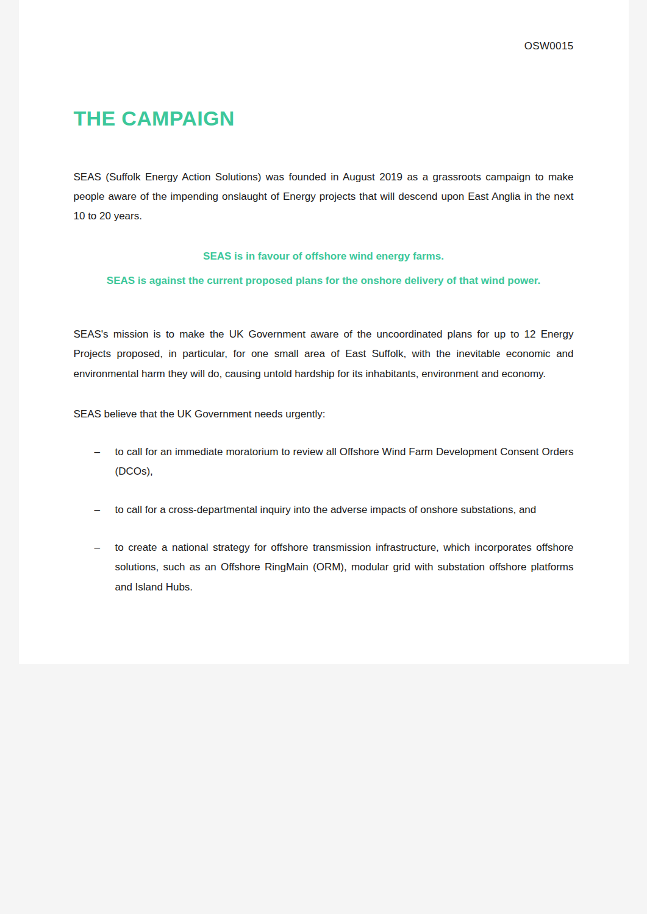OSW0015
THE CAMPAIGN
SEAS (Suffolk Energy Action Solutions) was founded in August 2019 as a grassroots campaign to make people aware of the impending onslaught of Energy projects that will descend upon East Anglia in the next 10 to 20 years.
SEAS is in favour of offshore wind energy farms.
SEAS is against the current proposed plans for the onshore delivery of that wind power.
SEAS's mission is to make the UK Government aware of the uncoordinated plans for up to 12 Energy Projects proposed, in particular, for one small area of East Suffolk, with the inevitable economic and environmental harm they will do, causing untold hardship for its inhabitants, environment and economy.
SEAS believe that the UK Government needs urgently:
to call for an immediate moratorium to review all Offshore Wind Farm Development Consent Orders (DCOs),
to call for a cross-departmental inquiry into the adverse impacts of onshore substations, and
to create a national strategy for offshore transmission infrastructure, which incorporates offshore solutions, such as an Offshore RingMain (ORM), modular grid with substation offshore platforms and Island Hubs.